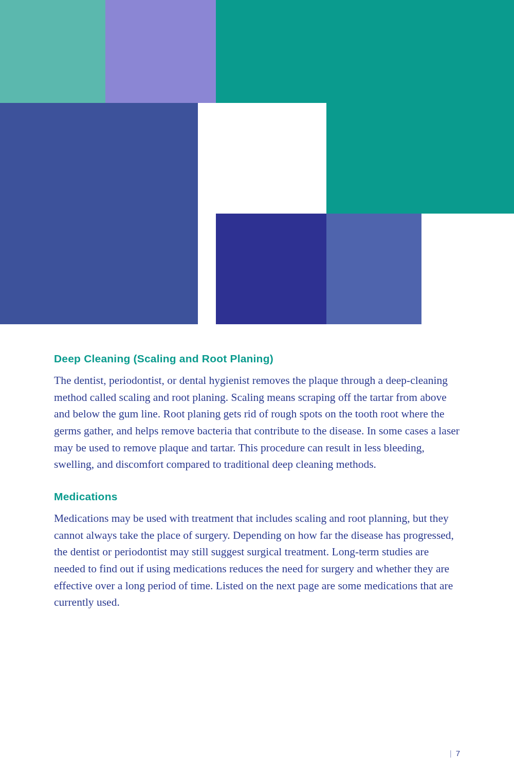Deep Cleaning (Scaling and Root Planing)
The dentist, periodontist, or dental hygienist removes the plaque through a deep-cleaning method called scaling and root planing. Scaling means scraping off the tartar from above and below the gum line. Root planing gets rid of rough spots on the tooth root where the germs gather, and helps remove bacteria that contribute to the disease. In some cases a laser may be used to remove plaque and tartar. This procedure can result in less bleeding, swelling, and discomfort compared to traditional deep cleaning methods.
Medications
Medications may be used with treatment that includes scaling and root planning, but they cannot always take the place of surgery. Depending on how far the disease has progressed, the dentist or periodontist may still suggest surgical treatment. Long-term studies are needed to find out if using medications reduces the need for surgery and whether they are effective over a long period of time. Listed on the next page are some medications that are currently used.
|7